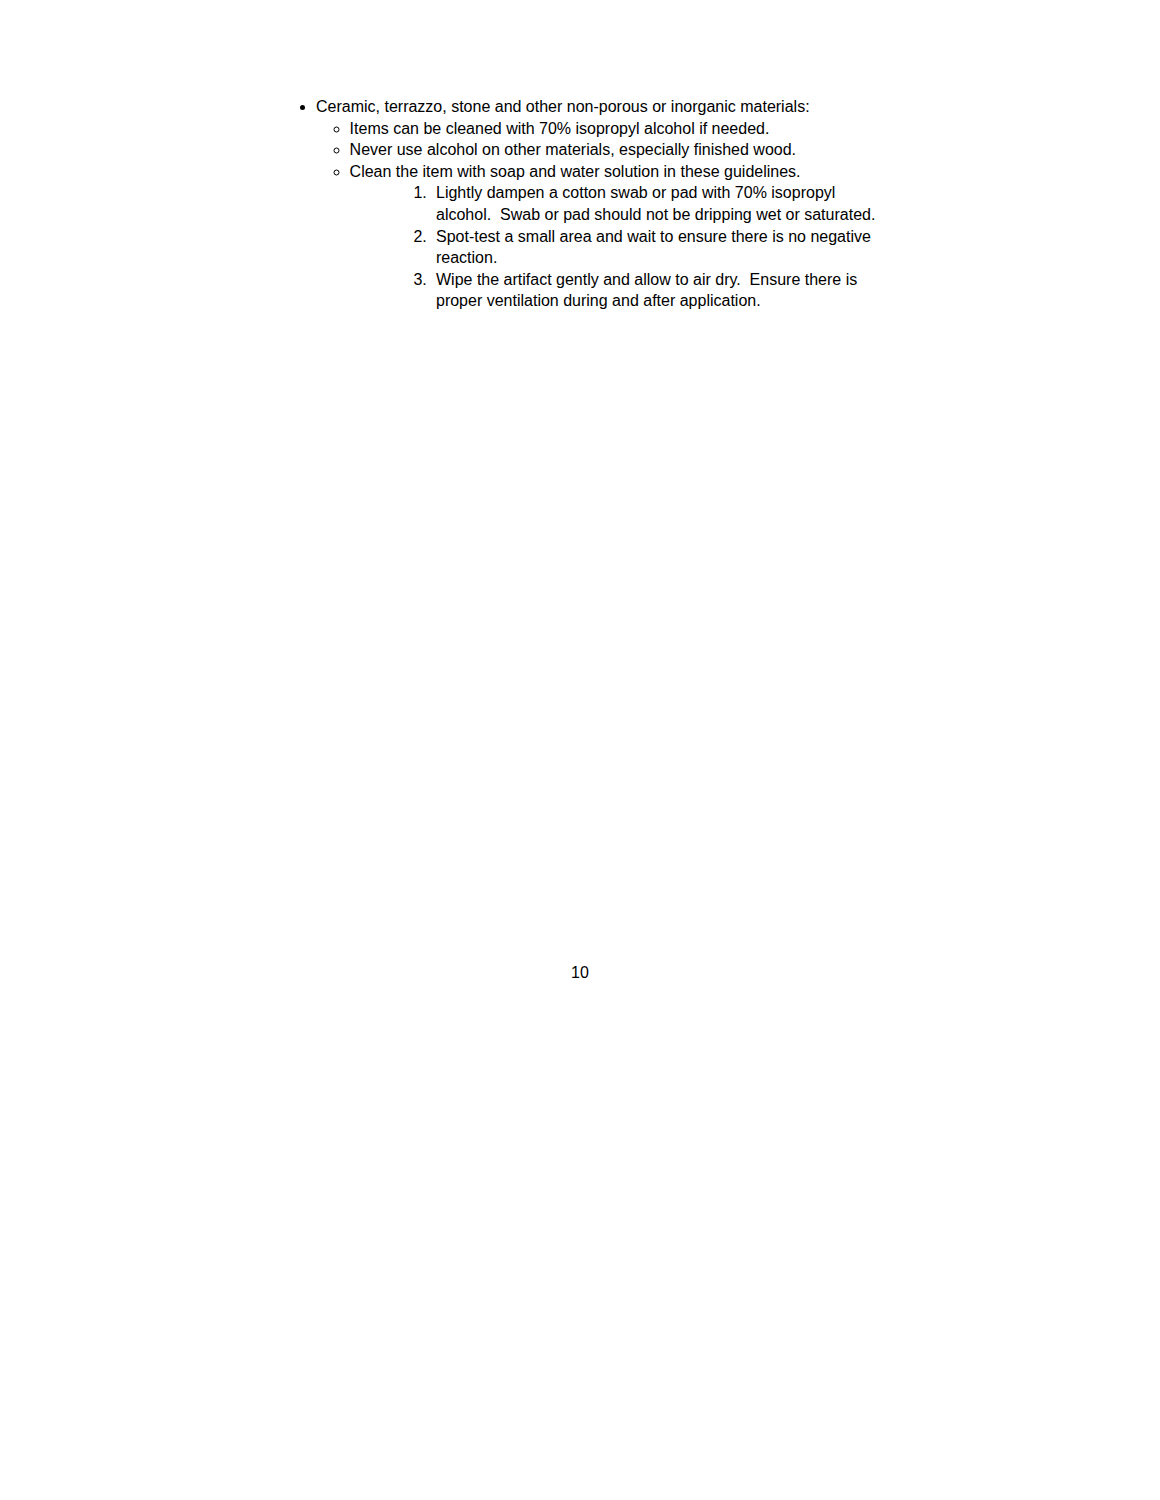Ceramic, terrazzo, stone and other non-porous or inorganic materials:
Items can be cleaned with 70% isopropyl alcohol if needed.
Never use alcohol on other materials, especially finished wood.
Clean the item with soap and water solution in these guidelines.
Lightly dampen a cotton swab or pad with 70% isopropyl alcohol. Swab or pad should not be dripping wet or saturated.
Spot-test a small area and wait to ensure there is no negative reaction.
Wipe the artifact gently and allow to air dry. Ensure there is proper ventilation during and after application.
10